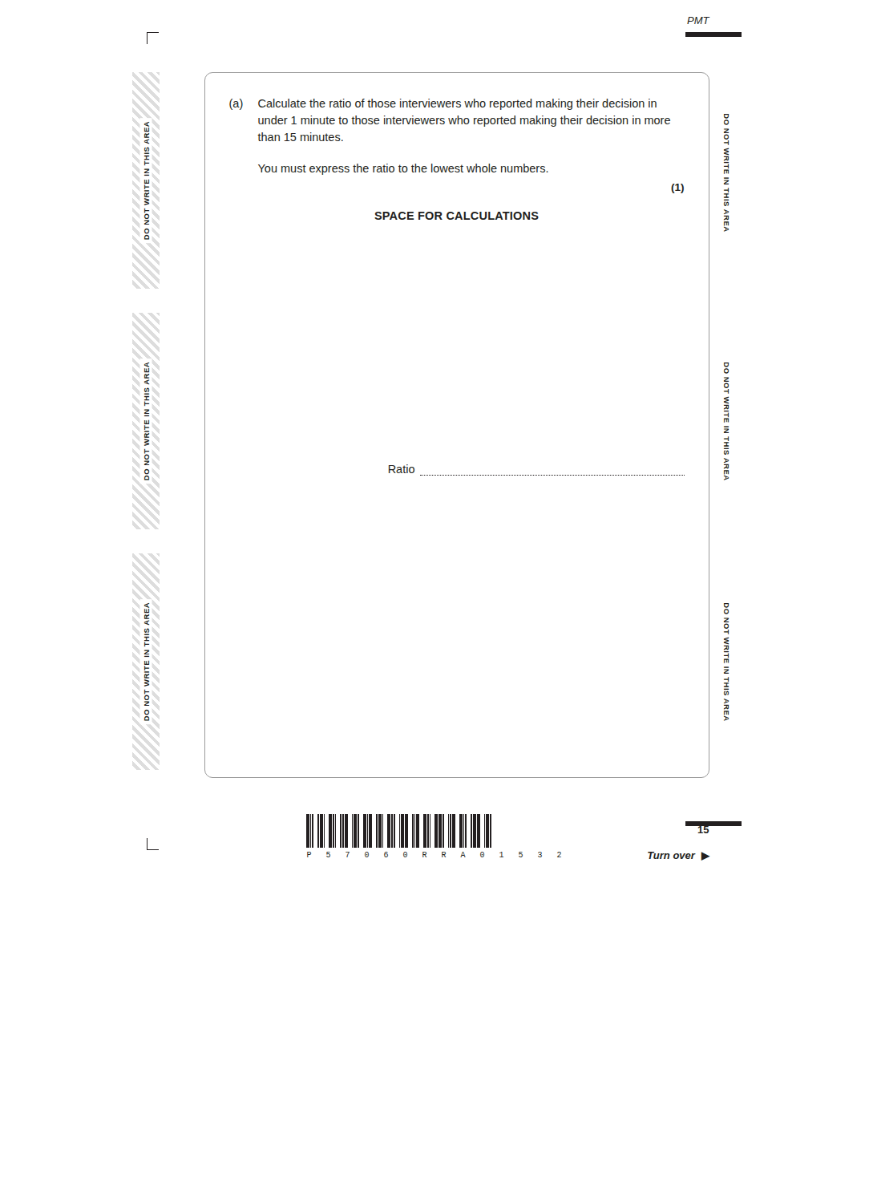PMT
DO NOT WRITE IN THIS AREA
DO NOT WRITE IN THIS AREA
DO NOT WRITE IN THIS AREA
DO NOT WRITE IN THIS AREA
DO NOT WRITE IN THIS AREA
DO NOT WRITE IN THIS AREA
(a)
Calculate the ratio of those interviewers who reported making their decision in under 1 minute to those interviewers who reported making their decision in more than 15 minutes.
You must express the ratio to the lowest whole numbers. (1)
SPACE FOR CALCULATIONS
Ratio
15
Turn over ▶
P 5 7 0 6 0 R R A 0 1 5 3 2